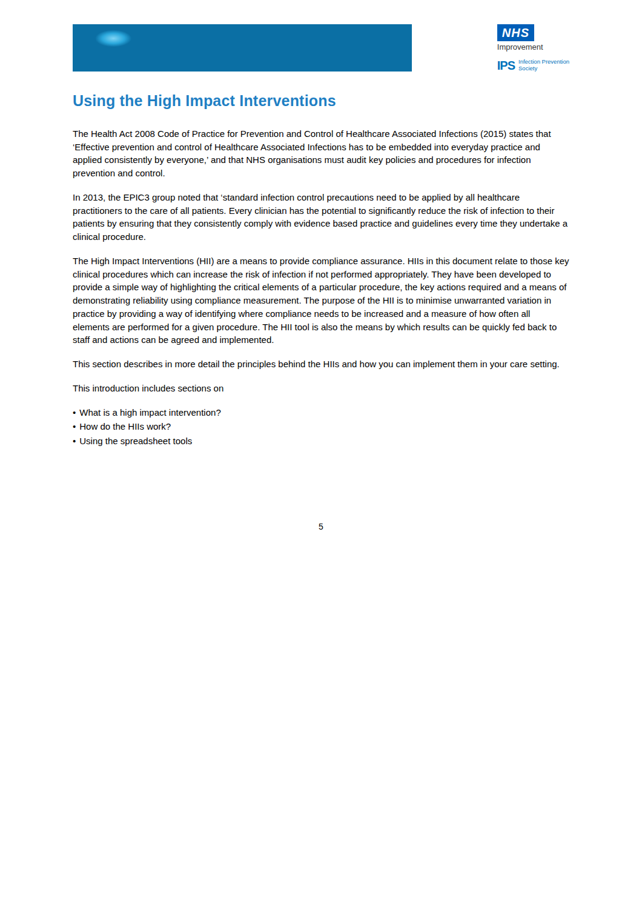NHS
Improvement
IPS Infection Prevention
Society
Using the High Impact Interventions
The Health Act 2008 Code of Practice for Prevention and Control of Healthcare Associated Infections (2015) states that ‘Effective prevention and control of Healthcare Associated Infections has to be embedded into everyday practice and applied consistently by everyone,’ and that NHS organisations must audit key policies and procedures for infection prevention and control.
In 2013, the EPIC3 group noted that ‘standard infection control precautions need to be applied by all healthcare practitioners to the care of all patients. Every clinician has the potential to significantly reduce the risk of infection to their patients by ensuring that they consistently comply with evidence based practice and guidelines every time they undertake a clinical procedure.
The High Impact Interventions (HII) are a means to provide compliance assurance. HIIs in this document relate to those key clinical procedures which can increase the risk of infection if not performed appropriately. They have been developed to provide a simple way of highlighting the critical elements of a particular procedure, the key actions required and a means of demonstrating reliability using compliance measurement. The purpose of the HII is to minimise unwarranted variation in practice by providing a way of identifying where compliance needs to be increased and a measure of how often all elements are performed for a given procedure. The HII tool is also the means by which results can be quickly fed back to staff and actions can be agreed and implemented.
This section describes in more detail the principles behind the HIIs and how you can implement them in your care setting.
This introduction includes sections on
What is a high impact intervention?
How do the HIIs work?
Using the spreadsheet tools
5